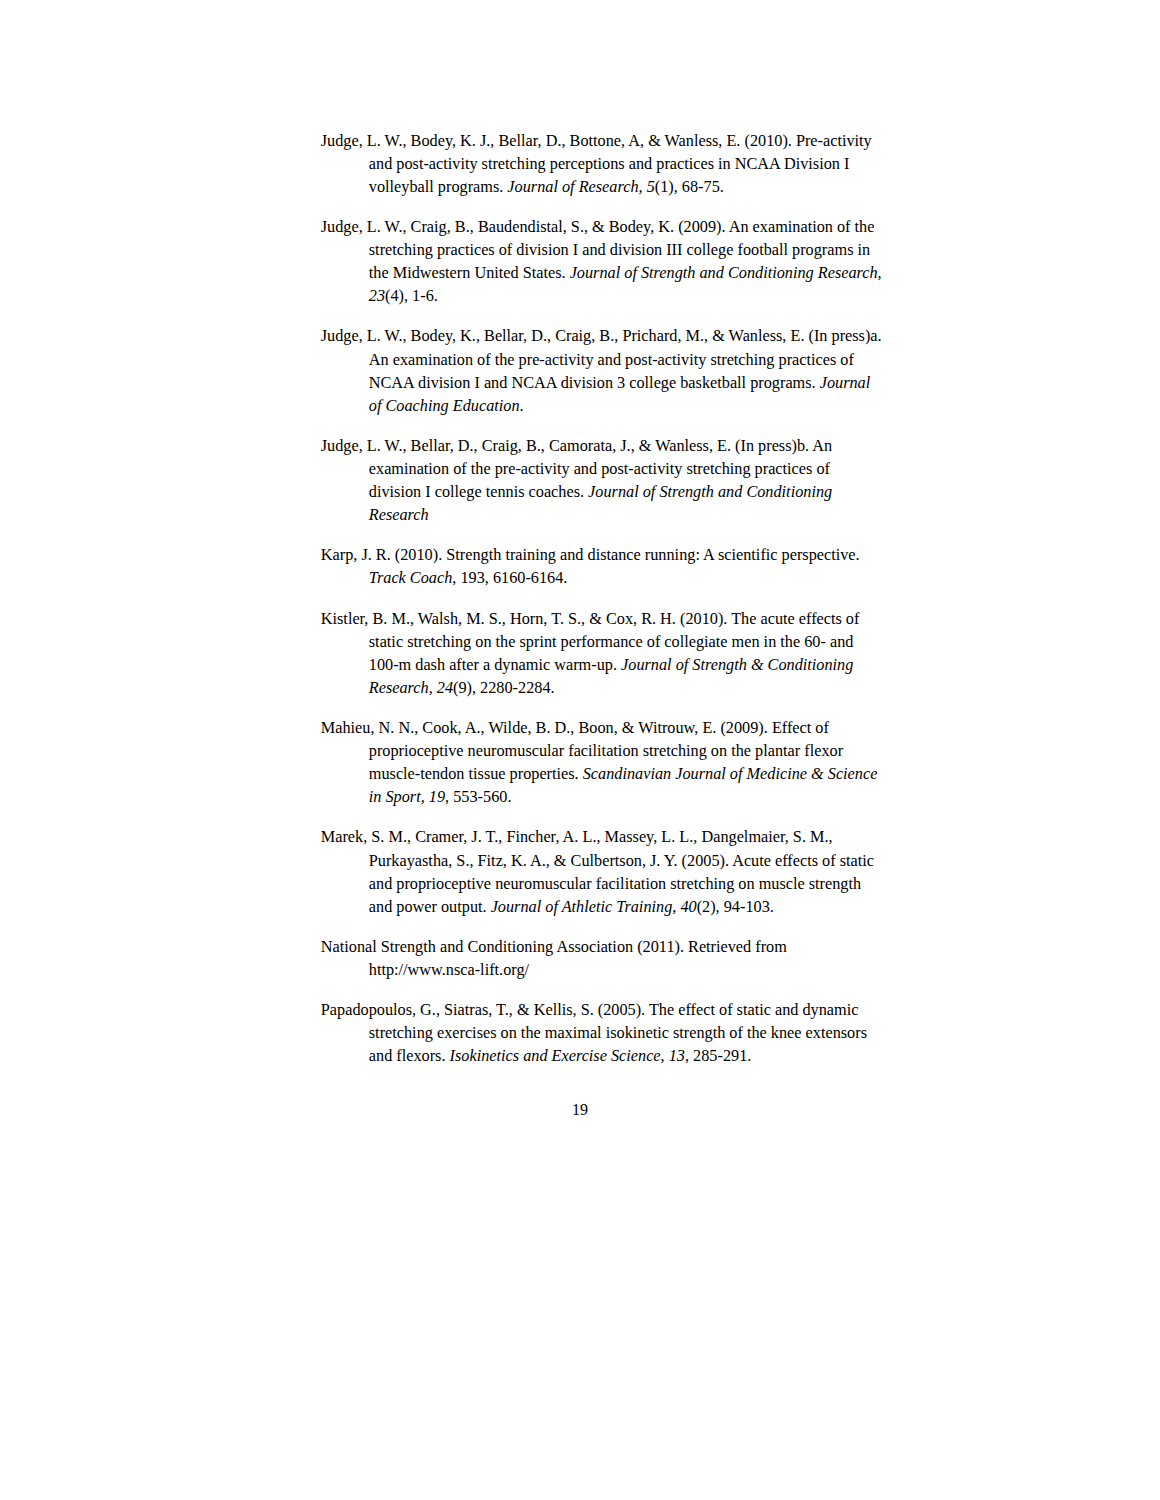Judge, L. W., Bodey, K. J., Bellar, D., Bottone, A, & Wanless, E. (2010). Pre-activity and post-activity stretching perceptions and practices in NCAA Division I volleyball programs. Journal of Research, 5(1), 68-75.
Judge, L. W., Craig, B., Baudendistal, S., & Bodey, K. (2009). An examination of the stretching practices of division I and division III college football programs in the Midwestern United States. Journal of Strength and Conditioning Research, 23(4), 1-6.
Judge, L. W., Bodey, K., Bellar, D., Craig, B., Prichard, M., & Wanless, E. (In press)a. An examination of the pre-activity and post-activity stretching practices of NCAA division I and NCAA division 3 college basketball programs. Journal of Coaching Education.
Judge, L. W., Bellar, D., Craig, B., Camorata, J., & Wanless, E. (In press)b. An examination of the pre-activity and post-activity stretching practices of division I college tennis coaches. Journal of Strength and Conditioning Research
Karp, J. R. (2010). Strength training and distance running: A scientific perspective. Track Coach, 193, 6160-6164.
Kistler, B. M., Walsh, M. S., Horn, T. S., & Cox, R. H. (2010). The acute effects of static stretching on the sprint performance of collegiate men in the 60- and 100-m dash after a dynamic warm-up. Journal of Strength & Conditioning Research, 24(9), 2280-2284.
Mahieu, N. N., Cook, A., Wilde, B. D., Boon, & Witrouw, E. (2009). Effect of proprioceptive neuromuscular facilitation stretching on the plantar flexor muscle-tendon tissue properties. Scandinavian Journal of Medicine & Science in Sport, 19, 553-560.
Marek, S. M., Cramer, J. T., Fincher, A. L., Massey, L. L., Dangelmaier, S. M., Purkayastha, S., Fitz, K. A., & Culbertson, J. Y. (2005). Acute effects of static and proprioceptive neuromuscular facilitation stretching on muscle strength and power output. Journal of Athletic Training, 40(2), 94-103.
National Strength and Conditioning Association (2011). Retrieved from http://www.nsca-lift.org/
Papadopoulos, G., Siatras, T., & Kellis, S. (2005). The effect of static and dynamic stretching exercises on the maximal isokinetic strength of the knee extensors and flexors. Isokinetics and Exercise Science, 13, 285-291.
19